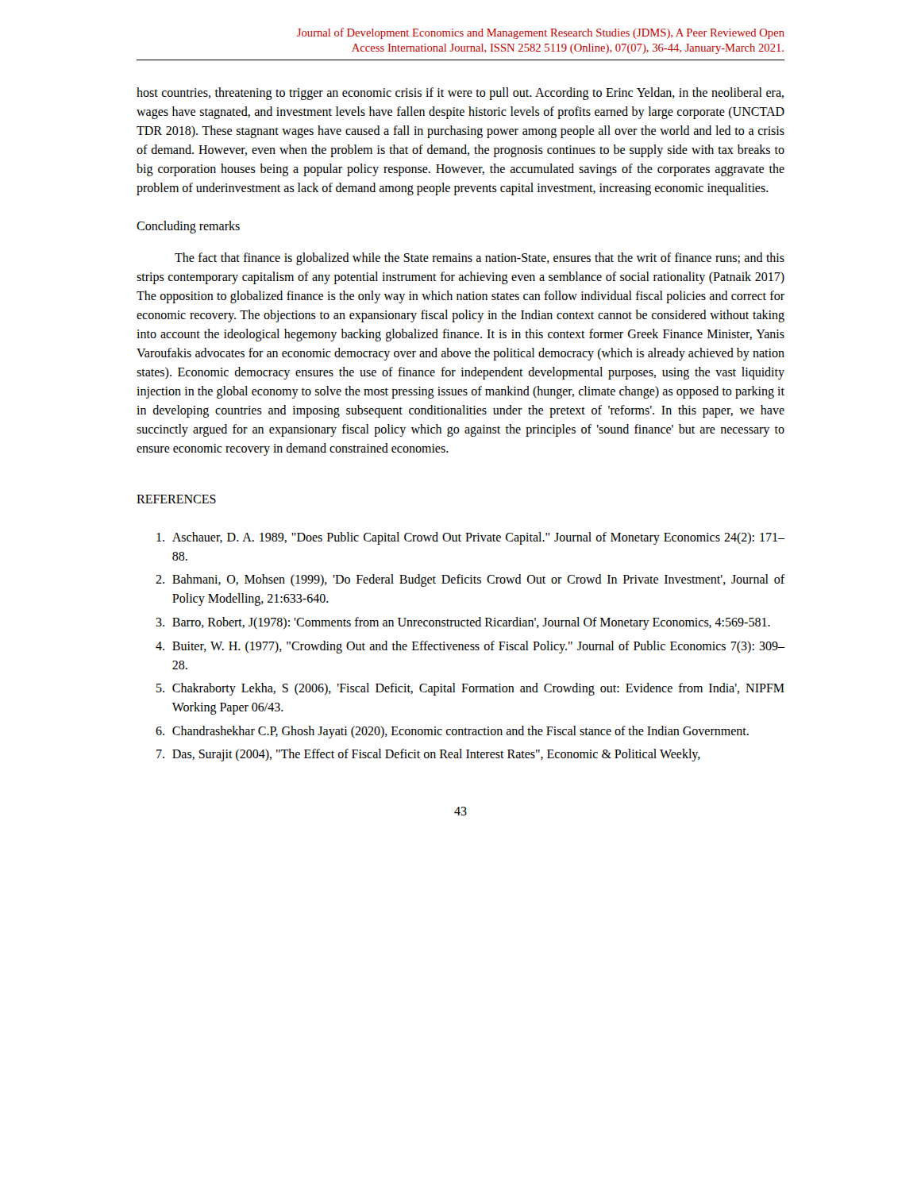Journal of Development Economics and Management Research Studies (JDMS), A Peer Reviewed Open
Access International Journal, ISSN 2582 5119 (Online), 07(07), 36-44, January-March 2021.
host countries, threatening to trigger an economic crisis if it were to pull out. According to Erinc Yeldan, in the neoliberal era, wages have stagnated, and investment levels have fallen despite historic levels of profits earned by large corporate (UNCTAD TDR 2018). These stagnant wages have caused a fall in purchasing power among people all over the world and led to a crisis of demand. However, even when the problem is that of demand, the prognosis continues to be supply side with tax breaks to big corporation houses being a popular policy response. However, the accumulated savings of the corporates aggravate the problem of underinvestment as lack of demand among people prevents capital investment, increasing economic inequalities.
Concluding remarks
The fact that finance is globalized while the State remains a nation-State, ensures that the writ of finance runs; and this strips contemporary capitalism of any potential instrument for achieving even a semblance of social rationality (Patnaik 2017) The opposition to globalized finance is the only way in which nation states can follow individual fiscal policies and correct for economic recovery. The objections to an expansionary fiscal policy in the Indian context cannot be considered without taking into account the ideological hegemony backing globalized finance. It is in this context former Greek Finance Minister, Yanis Varoufakis advocates for an economic democracy over and above the political democracy (which is already achieved by nation states). Economic democracy ensures the use of finance for independent developmental purposes, using the vast liquidity injection in the global economy to solve the most pressing issues of mankind (hunger, climate change) as opposed to parking it in developing countries and imposing subsequent conditionalities under the pretext of 'reforms'. In this paper, we have succinctly argued for an expansionary fiscal policy which go against the principles of 'sound finance' but are necessary to ensure economic recovery in demand constrained economies.
REFERENCES
Aschauer, D. A. 1989, "Does Public Capital Crowd Out Private Capital." Journal of Monetary Economics 24(2): 171–88.
Bahmani, O, Mohsen (1999), 'Do Federal Budget Deficits Crowd Out or Crowd In Private Investment', Journal of Policy Modelling, 21:633-640.
Barro, Robert, J(1978): 'Comments from an Unreconstructed Ricardian', Journal Of Monetary Economics, 4:569-581.
Buiter, W. H. (1977), "Crowding Out and the Effectiveness of Fiscal Policy." Journal of Public Economics 7(3): 309–28.
Chakraborty Lekha, S (2006), 'Fiscal Deficit, Capital Formation and Crowding out: Evidence from India', NIPFM Working Paper 06/43.
Chandrashekhar C.P, Ghosh Jayati (2020), Economic contraction and the Fiscal stance of the Indian Government.
Das, Surajit (2004), "The Effect of Fiscal Deficit on Real Interest Rates", Economic & Political Weekly,
43